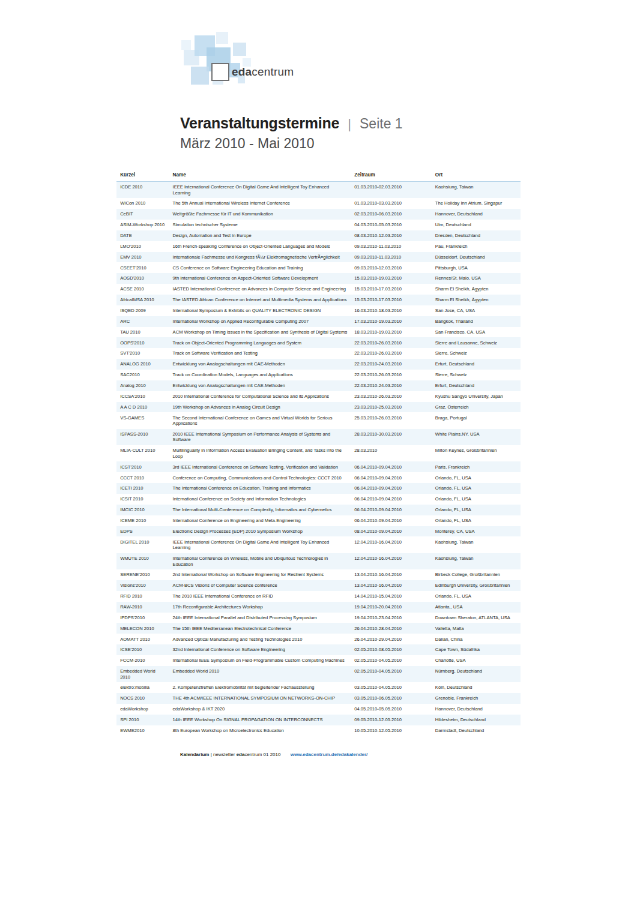eda centrum
Veranstaltungstermine | Seite 1
März 2010 - Mai 2010
| Kürzel | Name | Zeitraum | Ort |
| --- | --- | --- | --- |
| ICDE 2010 | IEEE International Conference On Digital Game And Intelligent Toy Enhanced Learning | 01.03.2010-02.03.2010 | Kaohsiung, Taiwan |
| WICon 2010 | The 5th Annual International Wireless Internet Conference | 01.03.2010-03.03.2010 | The Holiday Inn Atrium, Singapur |
| CeBIT | Weltgrößte Fachmesse für IT und Kommunikation | 02.03.2010-06.03.2010 | Hannover, Deutschland |
| ASIM-Workshop 2010 | Simulation technischer Systeme | 04.03.2010-05.03.2010 | Ulm, Deutschland |
| DATE | Design, Automation and Test in Europe | 08.03.2010-12.03.2010 | Dresden, Deutschland |
| LMO'2010 | 16th French-speaking Conference on Object-Oriented Languages and Models | 09.03.2010-11.03.2010 | Pau, Frankreich |
| EMV 2010 | Internationale Fachmesse und Kongress fÃ¼r Elektromagnetische VertrÃ¤glichkeit | 09.03.2010-11.03.2010 | Düsseldorf, Deutschland |
| CSEET'2010 | CS Conference on Software Engineering Education and Training | 09.03.2010-12.03.2010 | Pittsburgh, USA |
| AOSD'2010 | 9th International Conference on Aspect-Oriented Software Development | 15.03.2010-19.03.2010 | Rennes/St. Malo, USA |
| ACSE 2010 | IASTED International Conference on Advances in Computer Science and Engineering | 15.03.2010-17.03.2010 | Sharm El Sheikh, Ägypten |
| AfricaIMSA 2010 | The IASTED African Conference on Internet and Multimedia Systems and Applications | 15.03.2010-17.03.2010 | Sharm El Sheikh, Ägypten |
| ISQED 2009 | International Symposium & Exhibits on QUALITY ELECTRONIC DESIGN | 16.03.2010-18.03.2010 | San Jose, CA, USA |
| ARC | International Workshop on Applied Reconfigurable Computing 2007 | 17.03.2010-19.03.2010 | Bangkok, Thailand |
| TAU 2010 | ACM Workshop on Timing Issues in the Specification and Synthesis of Digital Systems | 18.03.2010-19.03.2010 | San Francisco, CA, USA |
| OOPS'2010 | Track on Object-Oriented Programming Languages and System | 22.03.2010-26.03.2010 | Sierre and Lausanne, Schweiz |
| SVT'2010 | Track on Software Verification and Testing | 22.03.2010-26.03.2010 | Sierre, Schweiz |
| ANALOG 2010 | Entwicklung von Analogschaltungen mit CAE-Methoden | 22.03.2010-24.03.2010 | Erfurt, Deutschland |
| SAC2010 | Track on Coordination Models, Languages and Applications | 22.03.2010-26.03.2010 | Sierre, Schweiz |
| Analog 2010 | Entwicklung von Analogschaltungen mit CAE-Methoden | 22.03.2010-24.03.2010 | Erfurt, Deutschland |
| ICCSA'2010 | 2010 International Conference for Computational Science and its Applications | 23.03.2010-26.03.2010 | Kyushu Sangyo University, Japan |
| A A C D 2010 | 19th Workshop on Advances in Analog Circuit Design | 23.03.2010-25.03.2010 | Graz, Österreich |
| VS-GAMES | The Second International Conference on Games and Virtual Worlds for Serious Applications | 25.03.2010-26.03.2010 | Braga, Portugal |
| ISPASS-2010 | 2010 IEEE International Symposium on Performance Analysis of Systems and Software | 28.03.2010-30.03.2010 | White Plains,NY, USA |
| MLIA-CULT 2010 | Multilinguality in Information Access Evaluation Bringing Content, and Tasks into the Loop | 28.03.2010 | Milton Keynes, Großbritannien |
| ICST'2010 | 3rd IEEE International Conference on Software Testing, Verification and Validation | 06.04.2010-09.04.2010 | Paris, Frankreich |
| CCCT 2010 | Conference on Computing, Communications and Control Technologies: CCCT 2010 | 06.04.2010-09.04.2010 | Orlando, FL, USA |
| ICETI 2010 | The International Conference on Education, Training and Informatics | 06.04.2010-09.04.2010 | Orlando, FL, USA |
| ICSIT 2010 | International Conference on Society and Information Technologies | 06.04.2010-09.04.2010 | Orlando, FL, USA |
| IMCIC 2010 | The International Multi-Conference on Complexity, Informatics and Cybernetics | 06.04.2010-09.04.2010 | Orlando, FL, USA |
| ICEME 2010 | International Conference on Engineering and Meta-Engineering | 06.04.2010-09.04.2010 | Orlando, FL, USA |
| EDPS | Electronic Design Processes (EDP) 2010 Symposium Workshop | 08.04.2010-09.04.2010 | Monterey, CA, USA |
| DIGITEL 2010 | IEEE International Conference On Digital Game And Intelligent Toy Enhanced Learning | 12.04.2010-16.04.2010 | Kaohsiung, Taiwan |
| WMUTE 2010 | International Conference on Wireless, Mobile and Ubiquitous Technologies in Education | 12.04.2010-16.04.2010 | Kaohsiung, Taiwan |
| SERENE'2010 | 2nd International Workshop on Software Engineering for Resilient Systems | 13.04.2010-16.04.2010 | Birbeck College, Großbritannien |
| Visions'2010 | ACM-BCS Visions of Computer Science conference | 13.04.2010-16.04.2010 | Edinburgh University, Großbritannien |
| RFID 2010 | The 2010 IEEE International Conference on RFID | 14.04.2010-15.04.2010 | Orlando, FL, USA |
| RAW-2010 | 17th Reconfigurable Architectures Workshop | 19.04.2010-20.04.2010 | Atlanta,, USA |
| IPDPS'2010 | 24th IEEE International Parallel and Distributed Processing Symposium | 19.04.2010-23.04.2010 | Downtown Sheraton, ATLANTA, USA |
| MELECON 2010 | The 15th IEEE Mediterranean Electrotechnical Conference | 26.04.2010-28.04.2010 | Valletta, Malta |
| AOMATT 2010 | Advanced Optical Manufacturing and Testing Technologies 2010 | 26.04.2010-29.04.2010 | Dalian, China |
| ICSE'2010 | 32nd International Conference on Software Engineering | 02.05.2010-08.05.2010 | Cape Town, Südafrika |
| FCCM-2010 | International IEEE Symposium on Field-Programmable Custom Computing Machines | 02.05.2010-04.05.2010 | Charlotte, USA |
| Embedded World 2010 | Embedded World 2010 | 02.05.2010-04.05.2010 | Nürnberg, Deutschland |
| elektro:mobilia | 2. Kompetenztreffen Elektromobilität mit begleitender Fachausstellung | 03.05.2010-04.05.2010 | Köln, Deutschland |
| NOCS 2010 | THE 4th ACM/IEEE INTERNATIONAL SYMPOSIUM ON NETWORKS-ON-CHIP | 03.05.2010-06.05.2010 | Grenoble, Frankreich |
| edaWorkshop | edaWorkshop & IKT 2020 | 04.05.2010-05.05.2010 | Hannover, Deutschland |
| SPI 2010 | 14th IEEE Workshop On SIGNAL PROPAGATION ON INTERCONNECTS | 09.05.2010-12.05.2010 | Hildesheim, Deutschland |
| EWME2010 | 8th European Workshop on Microelectronics Education | 10.05.2010-12.05.2010 | Darmstadt, Deutschland |
Kalendarium | newsletter edacentrum 01 2010 www.edacentrum.de/edakalender/